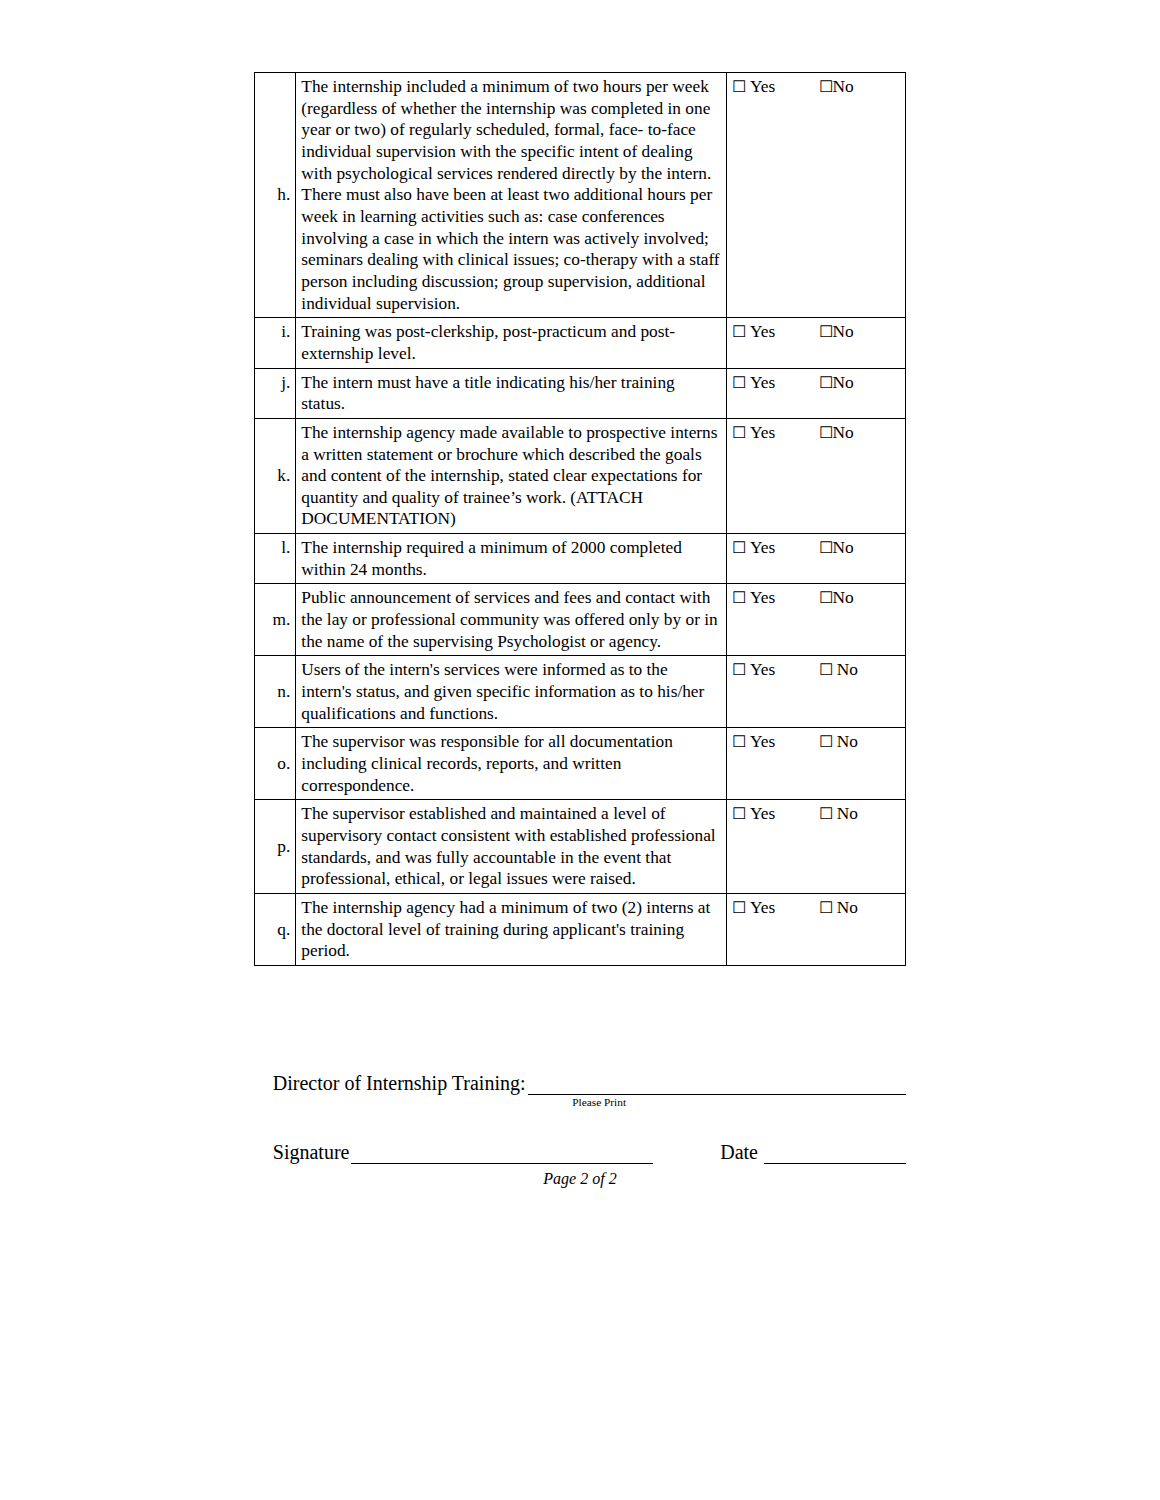| h. | The internship included a minimum of two hours per week (regardless of whether the internship was completed in one year or two) of regularly scheduled, formal, face- to-face individual supervision with the specific intent of dealing with psychological services rendered directly by the intern. There must also have been at least two additional hours per week in learning activities such as: case conferences involving a case in which the intern was actively involved; seminars dealing with clinical issues; co-therapy with a staff person including discussion; group supervision, additional individual supervision. | ☐ Yes ☐ No |
| i. | Training was post-clerkship, post-practicum and post-externship level. | ☐ Yes ☐ No |
| j. | The intern must have a title indicating his/her training status. | ☐ Yes ☐ No |
| k. | The internship agency made available to prospective interns a written statement or brochure which described the goals and content of the internship, stated clear expectations for quantity and quality of trainee’s work. (ATTACH DOCUMENTATION) | ☐ Yes ☐ No |
| l. | The internship required a minimum of 2000 completed within 24 months. | ☐ Yes ☐ No |
| m. | Public announcement of services and fees and contact with the lay or professional community was offered only by or in the name of the supervising Psychologist or agency. | ☐ Yes ☐ No |
| n. | Users of the intern's services were informed as to the intern's status, and given specific information as to his/her qualifications and functions. | ☐ Yes ☐ No |
| o. | The supervisor was responsible for all documentation including clinical records, reports, and written correspondence. | ☐ Yes ☐ No |
| p. | The supervisor established and maintained a level of supervisory contact consistent with established professional standards, and was fully accountable in the event that professional, ethical, or legal issues were raised. | ☐ Yes ☐ No |
| q. | The internship agency had a minimum of two (2) interns at the doctoral level of training during applicant's training period. | ☐ Yes ☐ No |
Director of Internship Training:
Please Print
Signature Date
Page 2 of 2